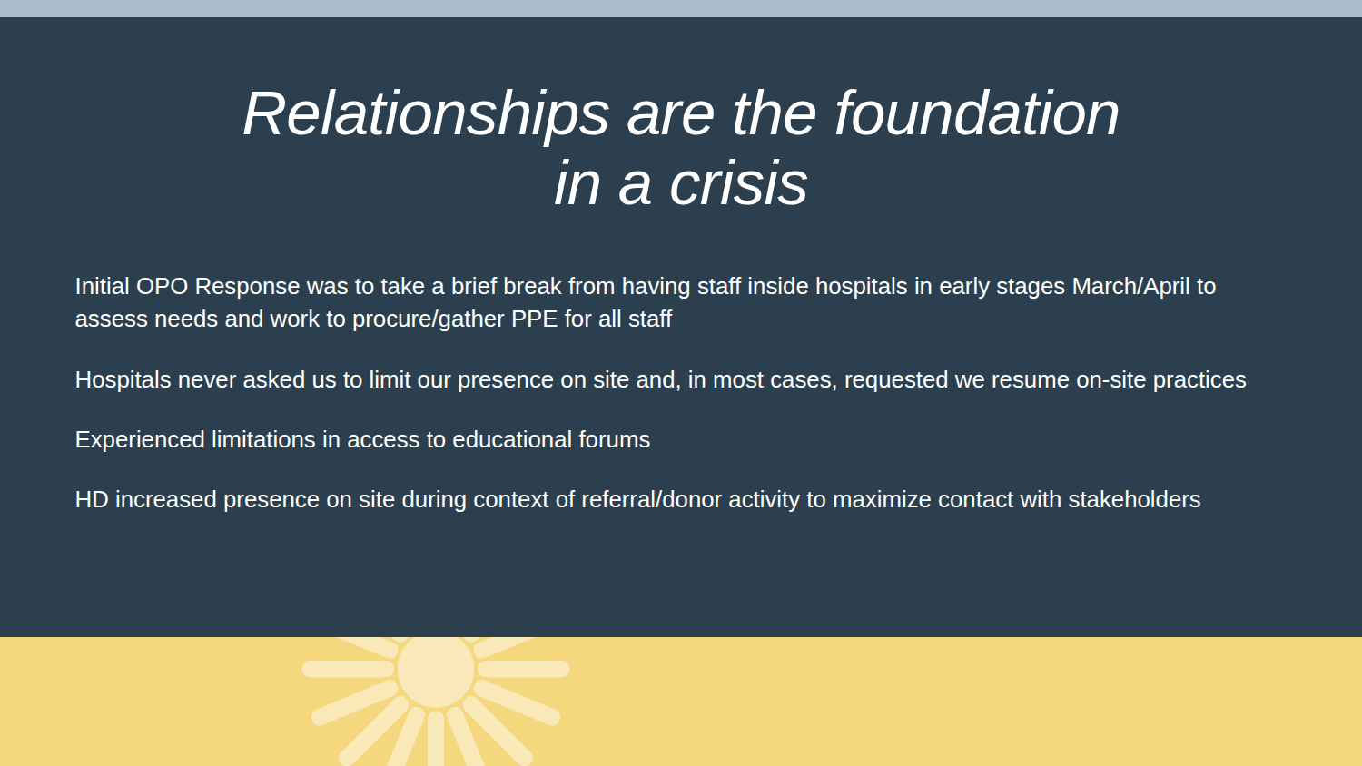Relationships are the foundation
in a crisis
Initial OPO Response was to take a brief break from having staff inside hospitals in early stages March/April to assess needs and work to procure/gather PPE for all staff
Hospitals never asked us to limit our presence on site and, in most cases, requested we resume on-site practices
Experienced limitations in access to educational forums
HD increased presence on site during context of referral/donor activity to maximize contact with stakeholders